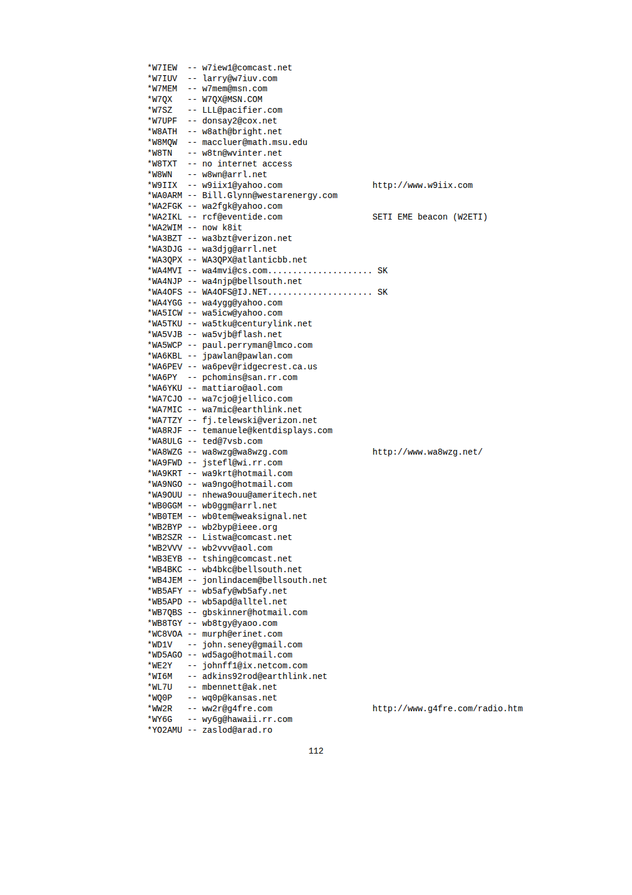*W7IEW  -- w7iew1@comcast.net
*W7IUV  -- larry@w7iuv.com
*W7MEM  -- w7mem@msn.com
*W7QX   -- W7QX@MSN.COM
*W7SZ   -- LLL@pacifier.com
*W7UPF  -- donsay2@cox.net
*W8ATH  -- w8ath@bright.net
*W8MQW  -- maccluer@math.msu.edu
*W8TN   -- w8tn@wvinter.net
*W8TXT  -- no internet access
*W8WN   -- w8wn@arrl.net
*W9IIX  -- w9iix1@yahoo.com                  http://www.w9iix.com
*WA0ARM -- Bill.Glynn@westarenergy.com
*WA2FGK -- wa2fgk@yahoo.com
*WA2IKL -- rcf@eventide.com                  SETI EME beacon (W2ETI)
*WA2WIM -- now k8it
*WA3BZT -- wa3bzt@verizon.net
*WA3DJG -- wa3djg@arrl.net
*WA3QPX -- WA3QPX@atlanticbb.net
*WA4MVI -- wa4mvi@cs.com..................... SK
*WA4NJP -- wa4njp@bellsouth.net
*WA4OFS -- WA4OFS@IJ.NET..................... SK
*WA4YGG -- wa4ygg@yahoo.com
*WA5ICW -- wa5icw@yahoo.com
*WA5TKU -- wa5tku@centurylink.net
*WA5VJB -- wa5vjb@flash.net
*WA5WCP -- paul.perryman@lmco.com
*WA6KBL -- jpawlan@pawlan.com
*WA6PEV -- wa6pev@ridgecrest.ca.us
*WA6PY  -- pchomins@san.rr.com
*WA6YKU -- mattiaro@aol.com
*WA7CJO -- wa7cjo@jellico.com
*WA7MIC -- wa7mic@earthlink.net
*WA7TZY -- fj.telewski@verizon.net
*WA8RJF -- temanuele@kentdisplays.com
*WA8ULG -- ted@7vsb.com
*WA8WZG -- wa8wzg@wa8wzg.com                 http://www.wa8wzg.net/
*WA9FWD -- jstefl@wi.rr.com
*WA9KRT -- wa9krt@hotmail.com
*WA9NGO -- wa9ngo@hotmail.com
*WA9OUU -- nhewa9ouu@ameritech.net
*WB0GGM -- wb0ggm@arrl.net
*WB0TEM -- wb0tem@weaksignal.net
*WB2BYP -- wb2byp@ieee.org
*WB2SZR -- Listwa@comcast.net
*WB2VVV -- wb2vvv@aol.com
*WB3EYB -- tshing@comcast.net
*WB4BKC -- wb4bkc@bellsouth.net
*WB4JEM -- jonlindacem@bellsouth.net
*WB5AFY -- wb5afy@wb5afy.net
*WB5APD -- wb5apd@alltel.net
*WB7QBS -- gbskinner@hotmail.com
*WB8TGY -- wb8tgy@yaoo.com
*WC8VOA -- murph@erinet.com
*WD1V   -- john.seney@gmail.com
*WD5AGO -- wd5ago@hotmail.com
*WE2Y   -- johnff1@ix.netcom.com
*WI6M   -- adkins92rod@earthlink.net
*WL7U   -- mbennett@ak.net
*WQ0P   -- wq0p@kansas.net
*WW2R   -- ww2r@g4fre.com                    http://www.g4fre.com/radio.htm
*WY6G   -- wy6g@hawaii.rr.com
*YO2AMU -- zaslod@arad.ro
112